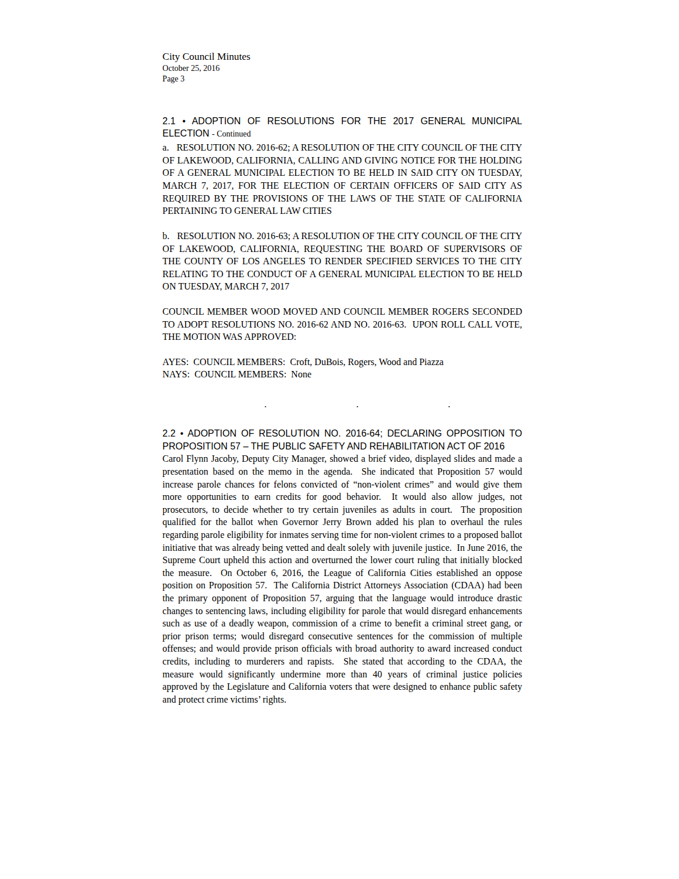City Council Minutes
October 25, 2016
Page 3
2.1 • ADOPTION OF RESOLUTIONS FOR THE 2017 GENERAL MUNICIPAL ELECTION - Continued
a. RESOLUTION NO. 2016-62; A RESOLUTION OF THE CITY COUNCIL OF THE CITY OF LAKEWOOD, CALIFORNIA, CALLING AND GIVING NOTICE FOR THE HOLDING OF A GENERAL MUNICIPAL ELECTION TO BE HELD IN SAID CITY ON TUESDAY, MARCH 7, 2017, FOR THE ELECTION OF CERTAIN OFFICERS OF SAID CITY AS REQUIRED BY THE PROVISIONS OF THE LAWS OF THE STATE OF CALIFORNIA PERTAINING TO GENERAL LAW CITIES
b. RESOLUTION NO. 2016-63; A RESOLUTION OF THE CITY COUNCIL OF THE CITY OF LAKEWOOD, CALIFORNIA, REQUESTING THE BOARD OF SUPERVISORS OF THE COUNTY OF LOS ANGELES TO RENDER SPECIFIED SERVICES TO THE CITY RELATING TO THE CONDUCT OF A GENERAL MUNICIPAL ELECTION TO BE HELD ON TUESDAY, MARCH 7, 2017
COUNCIL MEMBER WOOD MOVED AND COUNCIL MEMBER ROGERS SECONDED TO ADOPT RESOLUTIONS NO. 2016-62 AND NO. 2016-63. UPON ROLL CALL VOTE, THE MOTION WAS APPROVED:
AYES: COUNCIL MEMBERS: Croft, DuBois, Rogers, Wood and Piazza
NAYS: COUNCIL MEMBERS: None
. . .
2.2 • ADOPTION OF RESOLUTION NO. 2016-64; DECLARING OPPOSITION TO PROPOSITION 57 – THE PUBLIC SAFETY AND REHABILITATION ACT OF 2016
Carol Flynn Jacoby, Deputy City Manager, showed a brief video, displayed slides and made a presentation based on the memo in the agenda. She indicated that Proposition 57 would increase parole chances for felons convicted of “non-violent crimes” and would give them more opportunities to earn credits for good behavior. It would also allow judges, not prosecutors, to decide whether to try certain juveniles as adults in court. The proposition qualified for the ballot when Governor Jerry Brown added his plan to overhaul the rules regarding parole eligibility for inmates serving time for non-violent crimes to a proposed ballot initiative that was already being vetted and dealt solely with juvenile justice. In June 2016, the Supreme Court upheld this action and overturned the lower court ruling that initially blocked the measure. On October 6, 2016, the League of California Cities established an oppose position on Proposition 57. The California District Attorneys Association (CDAA) had been the primary opponent of Proposition 57, arguing that the language would introduce drastic changes to sentencing laws, including eligibility for parole that would disregard enhancements such as use of a deadly weapon, commission of a crime to benefit a criminal street gang, or prior prison terms; would disregard consecutive sentences for the commission of multiple offenses; and would provide prison officials with broad authority to award increased conduct credits, including to murderers and rapists. She stated that according to the CDAA, the measure would significantly undermine more than 40 years of criminal justice policies approved by the Legislature and California voters that were designed to enhance public safety and protect crime victims’ rights.